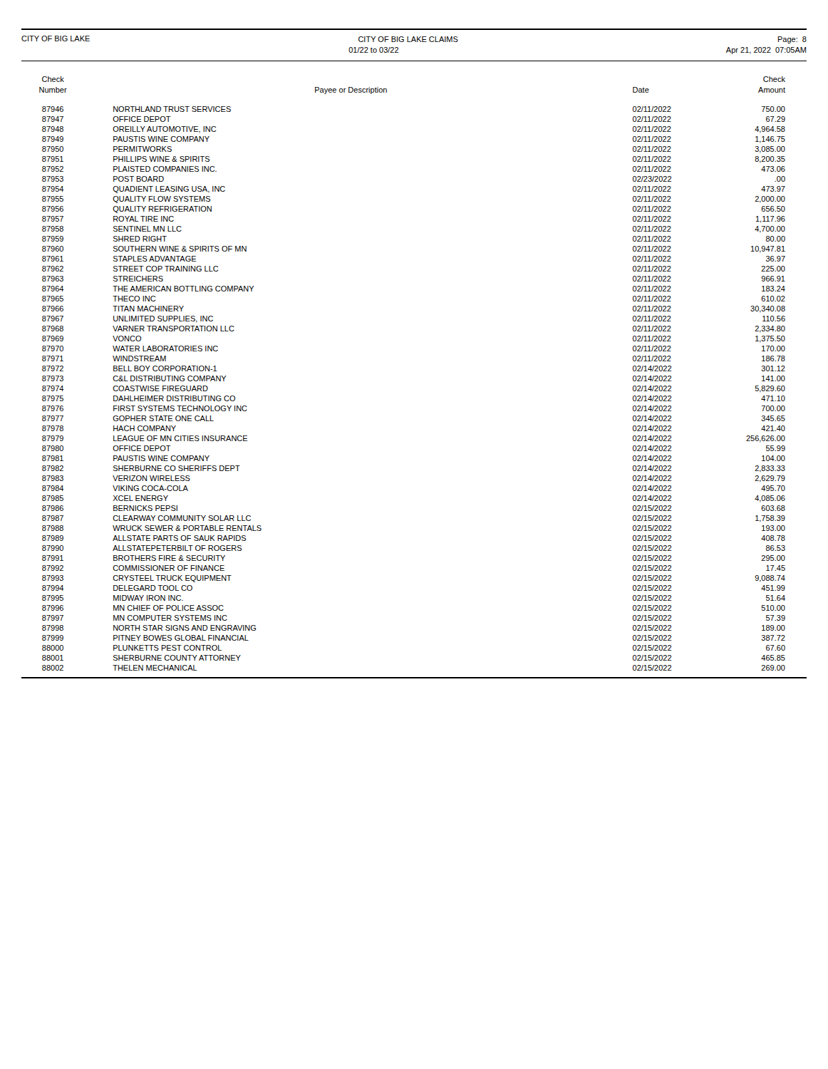CITY OF BIG LAKE
Page: 8
Apr 21, 2022 07:05AM
CITY OF BIG LAKE CLAIMS
01/22 to 03/22
| Check | | | Check |
| --- | --- | --- | --- |
| Number | Payee or Description | Date | Amount |
| 87946 | NORTHLAND TRUST SERVICES | 02/11/2022 | 750.00 |
| 87947 | OFFICE DEPOT | 02/11/2022 | 67.29 |
| 87948 | OREILLY AUTOMOTIVE, INC | 02/11/2022 | 4,964.58 |
| 87949 | PAUSTIS WINE COMPANY | 02/11/2022 | 1,146.75 |
| 87950 | PERMITWORKS | 02/11/2022 | 3,085.00 |
| 87951 | PHILLIPS WINE & SPIRITS | 02/11/2022 | 8,200.35 |
| 87952 | PLAISTED COMPANIES INC. | 02/11/2022 | 473.06 |
| 87953 | POST BOARD | 02/23/2022 | .00 |
| 87954 | QUADIENT LEASING USA, INC | 02/11/2022 | 473.97 |
| 87955 | QUALITY FLOW SYSTEMS | 02/11/2022 | 2,000.00 |
| 87956 | QUALITY REFRIGERATION | 02/11/2022 | 656.50 |
| 87957 | ROYAL TIRE INC | 02/11/2022 | 1,117.96 |
| 87958 | SENTINEL MN LLC | 02/11/2022 | 4,700.00 |
| 87959 | SHRED RIGHT | 02/11/2022 | 80.00 |
| 87960 | SOUTHERN WINE & SPIRITS OF MN | 02/11/2022 | 10,947.81 |
| 87961 | STAPLES ADVANTAGE | 02/11/2022 | 36.97 |
| 87962 | STREET COP TRAINING LLC | 02/11/2022 | 225.00 |
| 87963 | STREICHERS | 02/11/2022 | 966.91 |
| 87964 | THE AMERICAN BOTTLING COMPANY | 02/11/2022 | 183.24 |
| 87965 | THECO INC | 02/11/2022 | 610.02 |
| 87966 | TITAN MACHINERY | 02/11/2022 | 30,340.08 |
| 87967 | UNLIMITED SUPPLIES, INC | 02/11/2022 | 110.56 |
| 87968 | VARNER TRANSPORTATION LLC | 02/11/2022 | 2,334.80 |
| 87969 | VONCO | 02/11/2022 | 1,375.50 |
| 87970 | WATER LABORATORIES INC | 02/11/2022 | 170.00 |
| 87971 | WINDSTREAM | 02/11/2022 | 186.78 |
| 87972 | BELL BOY CORPORATION-1 | 02/14/2022 | 301.12 |
| 87973 | C&L DISTRIBUTING COMPANY | 02/14/2022 | 141.00 |
| 87974 | COASTWISE FIREGUARD | 02/14/2022 | 5,829.60 |
| 87975 | DAHLHEIMER DISTRIBUTING CO | 02/14/2022 | 471.10 |
| 87976 | FIRST SYSTEMS TECHNOLOGY INC | 02/14/2022 | 700.00 |
| 87977 | GOPHER STATE ONE CALL | 02/14/2022 | 345.65 |
| 87978 | HACH COMPANY | 02/14/2022 | 421.40 |
| 87979 | LEAGUE OF MN CITIES INSURANCE | 02/14/2022 | 256,626.00 |
| 87980 | OFFICE DEPOT | 02/14/2022 | 55.99 |
| 87981 | PAUSTIS WINE COMPANY | 02/14/2022 | 104.00 |
| 87982 | SHERBURNE CO SHERIFFS DEPT | 02/14/2022 | 2,833.33 |
| 87983 | VERIZON WIRELESS | 02/14/2022 | 2,629.79 |
| 87984 | VIKING COCA-COLA | 02/14/2022 | 495.70 |
| 87985 | XCEL ENERGY | 02/14/2022 | 4,085.06 |
| 87986 | BERNICKS PEPSI | 02/15/2022 | 603.68 |
| 87987 | CLEARWAY COMMUNITY SOLAR LLC | 02/15/2022 | 1,758.39 |
| 87988 | WRUCK SEWER & PORTABLE RENTALS | 02/15/2022 | 193.00 |
| 87989 | ALLSTATE PARTS OF SAUK RAPIDS | 02/15/2022 | 408.78 |
| 87990 | ALLSTATEPETERBILT OF ROGERS | 02/15/2022 | 86.53 |
| 87991 | BROTHERS FIRE & SECURITY | 02/15/2022 | 295.00 |
| 87992 | COMMISSIONER OF FINANCE | 02/15/2022 | 17.45 |
| 87993 | CRYSTEEL TRUCK EQUIPMENT | 02/15/2022 | 9,088.74 |
| 87994 | DELEGARD TOOL CO | 02/15/2022 | 451.99 |
| 87995 | MIDWAY IRON INC. | 02/15/2022 | 51.64 |
| 87996 | MN CHIEF OF POLICE ASSOC | 02/15/2022 | 510.00 |
| 87997 | MN COMPUTER SYSTEMS INC | 02/15/2022 | 57.39 |
| 87998 | NORTH STAR SIGNS AND ENGRAVING | 02/15/2022 | 189.00 |
| 87999 | PITNEY BOWES GLOBAL FINANCIAL | 02/15/2022 | 387.72 |
| 88000 | PLUNKETTS PEST CONTROL | 02/15/2022 | 67.60 |
| 88001 | SHERBURNE COUNTY ATTORNEY | 02/15/2022 | 465.85 |
| 88002 | THELEN MECHANICAL | 02/15/2022 | 269.00 |